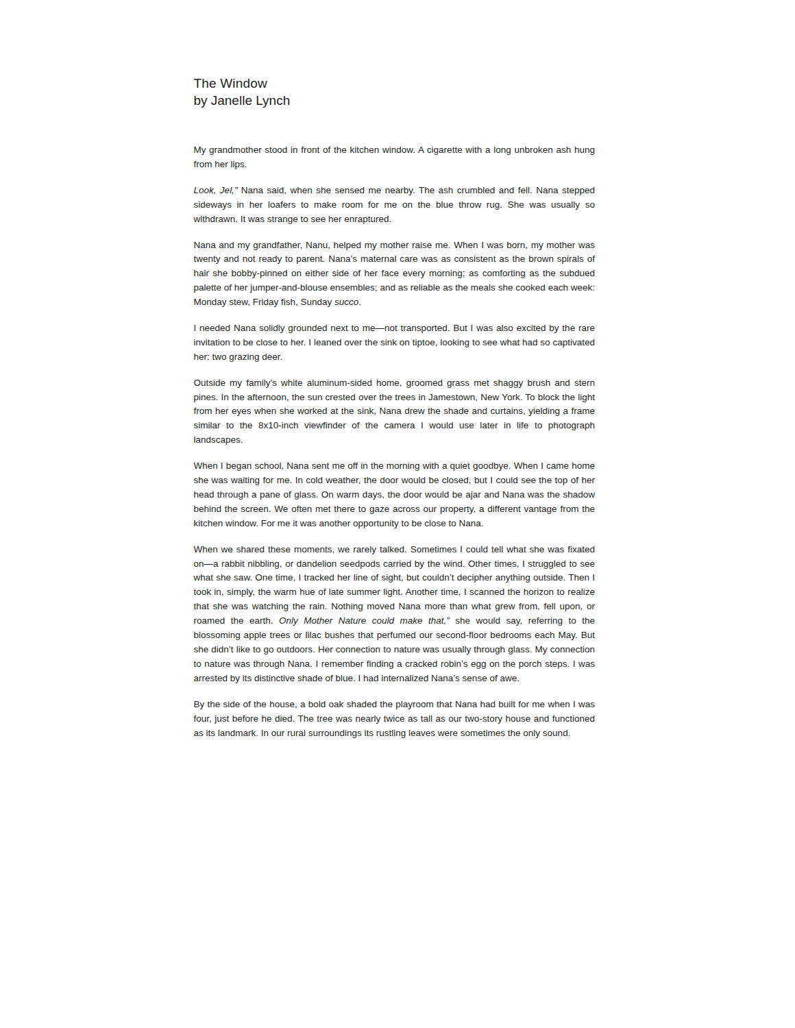The Window
by Janelle Lynch
My grandmother stood in front of the kitchen window. A cigarette with a long unbroken ash hung from her lips.
Look, Jel,” Nana said, when she sensed me nearby. The ash crumbled and fell. Nana stepped sideways in her loafers to make room for me on the blue throw rug. She was usually so withdrawn. It was strange to see her enraptured.
Nana and my grandfather, Nanu, helped my mother raise me. When I was born, my mother was twenty and not ready to parent. Nana’s maternal care was as consistent as the brown spirals of hair she bobby-pinned on either side of her face every morning; as comforting as the subdued palette of her jumper-and-blouse ensembles; and as reliable as the meals she cooked each week: Monday stew, Friday fish, Sunday succo.
I needed Nana solidly grounded next to me—not transported. But I was also excited by the rare invitation to be close to her. I leaned over the sink on tiptoe, looking to see what had so captivated her: two grazing deer.
Outside my family’s white aluminum-sided home, groomed grass met shaggy brush and stern pines. In the afternoon, the sun crested over the trees in Jamestown, New York. To block the light from her eyes when she worked at the sink, Nana drew the shade and curtains, yielding a frame similar to the 8x10-inch viewfinder of the camera I would use later in life to photograph landscapes.
When I began school, Nana sent me off in the morning with a quiet goodbye. When I came home she was waiting for me. In cold weather, the door would be closed, but I could see the top of her head through a pane of glass. On warm days, the door would be ajar and Nana was the shadow behind the screen. We often met there to gaze across our property, a different vantage from the kitchen window. For me it was another opportunity to be close to Nana.
When we shared these moments, we rarely talked. Sometimes I could tell what she was fixated on—a rabbit nibbling, or dandelion seedpods carried by the wind. Other times, I struggled to see what she saw. One time, I tracked her line of sight, but couldn’t decipher anything outside. Then I took in, simply, the warm hue of late summer light. Another time, I scanned the horizon to realize that she was watching the rain. Nothing moved Nana more than what grew from, fell upon, or roamed the earth. Only Mother Nature could make that,” she would say, referring to the blossoming apple trees or lilac bushes that perfumed our second-floor bedrooms each May. But she didn’t like to go outdoors. Her connection to nature was usually through glass. My connection to nature was through Nana. I remember finding a cracked robin’s egg on the porch steps. I was arrested by its distinctive shade of blue. I had internalized Nana’s sense of awe.
By the side of the house, a bold oak shaded the playroom that Nana had built for me when I was four, just before he died. The tree was nearly twice as tall as our two-story house and functioned as its landmark. In our rural surroundings its rustling leaves were sometimes the only sound.